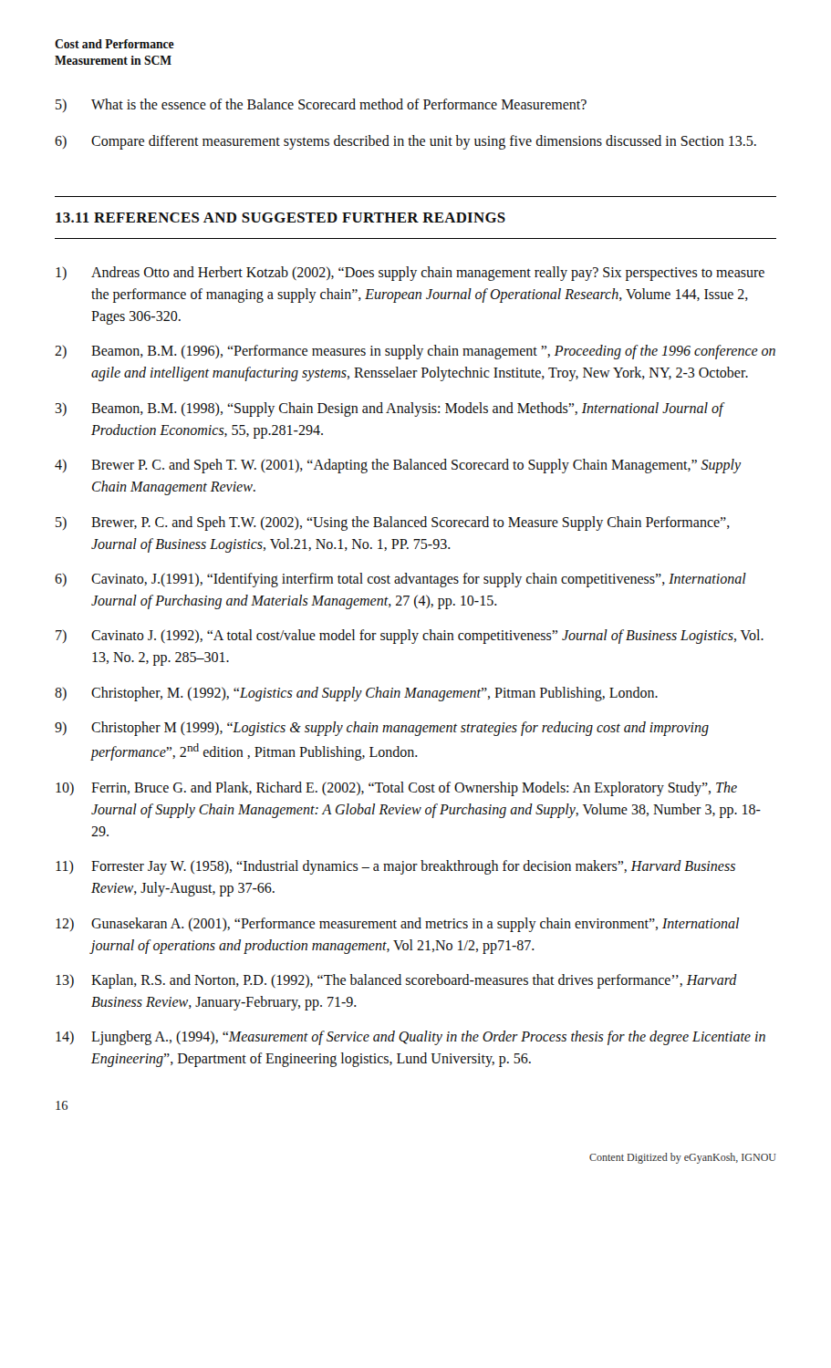Cost and Performance
Measurement in SCM
5) What is the essence of the Balance Scorecard method of Performance Measurement?
6) Compare different measurement systems described in the unit by using five dimensions discussed in Section 13.5.
13.11 REFERENCES AND SUGGESTED FURTHER READINGS
1) Andreas Otto and Herbert Kotzab (2002), “Does supply chain management really pay? Six perspectives to measure the performance of managing a supply chain”, European Journal of Operational Research, Volume 144, Issue 2, Pages 306-320.
2) Beamon, B.M. (1996), “Performance measures in supply chain management ”, Proceeding of the 1996 conference on agile and intelligent manufacturing systems, Rensselaer Polytechnic Institute, Troy, New York, NY, 2-3 October.
3) Beamon, B.M. (1998), “Supply Chain Design and Analysis: Models and Methods”, International Journal of Production Economics, 55, pp.281-294.
4) Brewer P. C. and Speh T. W. (2001), “Adapting the Balanced Scorecard to Supply Chain Management,” Supply Chain Management Review.
5) Brewer, P. C. and Speh T.W. (2002), “Using the Balanced Scorecard to Measure Supply Chain Performance”, Journal of Business Logistics, Vol.21, No.1, No. 1, PP. 75-93.
6) Cavinato, J.(1991), “Identifying interfirm total cost advantages for supply chain competitiveness”, International Journal of Purchasing and Materials Management, 27 (4), pp. 10-15.
7) Cavinato J. (1992), “A total cost/value model for supply chain competitiveness” Journal of Business Logistics, Vol. 13, No. 2, pp. 285–301.
8) Christopher, M. (1992), “Logistics and Supply Chain Management”, Pitman Publishing, London.
9) Christopher M (1999), “Logistics & supply chain management strategies for reducing cost and improving performance”, 2nd edition , Pitman Publishing, London.
10) Ferrin, Bruce G. and Plank, Richard E. (2002), “Total Cost of Ownership Models: An Exploratory Study”, The Journal of Supply Chain Management: A Global Review of Purchasing and Supply, Volume 38, Number 3, pp. 18-29.
11) Forrester Jay W. (1958), “Industrial dynamics – a major breakthrough for decision makers”, Harvard Business Review, July-August, pp 37-66.
12) Gunasekaran A. (2001), “Performance measurement and metrics in a supply chain environment”, International journal of operations and production management, Vol 21,No 1/2, pp71-87.
13) Kaplan, R.S. and Norton, P.D. (1992), “The balanced scoreboard-measures that drives performance’’, Harvard Business Review, January-February, pp. 71-9.
14) Ljungberg A., (1994), “Measurement of Service and Quality in the Order Process thesis for the degree Licentiate in Engineering”, Department of Engineering logistics, Lund University, p. 56.
16
Content Digitized by eGyanKosh, IGNOU